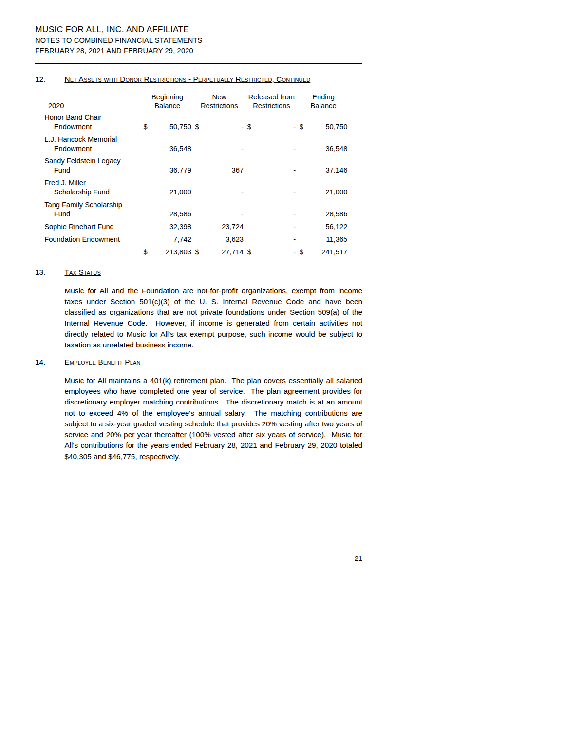MUSIC FOR ALL, INC. AND AFFILIATE
NOTES TO COMBINED FINANCIAL STATEMENTS
FEBRUARY 28, 2021 AND FEBRUARY 29, 2020
12.
Net Assets with Donor Restrictions - Perpetually Restricted, Continued
| 2020 | Beginning Balance | New Restrictions | Released from Restrictions | Ending Balance |
| --- | --- | --- | --- | --- |
| Honor Band Chair Endowment | $ | 50,750 | $ | - | $ | - | $ | 50,750 |
| L.J. Hancock Memorial Endowment | | 36,548 | | - | | - | | 36,548 |
| Sandy Feldstein Legacy Fund | | 36,779 | | 367 | | - | | 37,146 |
| Fred J. Miller Scholarship Fund | | 21,000 | | - | | - | | 21,000 |
| Tang Family Scholarship Fund | | 28,586 | | - | | - | | 28,586 |
| Sophie Rinehart Fund | | 32,398 | | 23,724 | | - | | 56,122 |
| Foundation Endowment | | 7,742 | | 3,623 | | - | | 11,365 |
| | $ | 213,803 | $ | 27,714 | $ | - | $ | 241,517 |
13.
Tax Status
Music for All and the Foundation are not-for-profit organizations, exempt from income taxes under Section 501(c)(3) of the U. S. Internal Revenue Code and have been classified as organizations that are not private foundations under Section 509(a) of the Internal Revenue Code. However, if income is generated from certain activities not directly related to Music for All's tax exempt purpose, such income would be subject to taxation as unrelated business income.
14.
Employee Benefit Plan
Music for All maintains a 401(k) retirement plan. The plan covers essentially all salaried employees who have completed one year of service. The plan agreement provides for discretionary employer matching contributions. The discretionary match is at an amount not to exceed 4% of the employee's annual salary. The matching contributions are subject to a six-year graded vesting schedule that provides 20% vesting after two years of service and 20% per year thereafter (100% vested after six years of service). Music for All's contributions for the years ended February 28, 2021 and February 29, 2020 totaled $40,305 and $46,775, respectively.
21